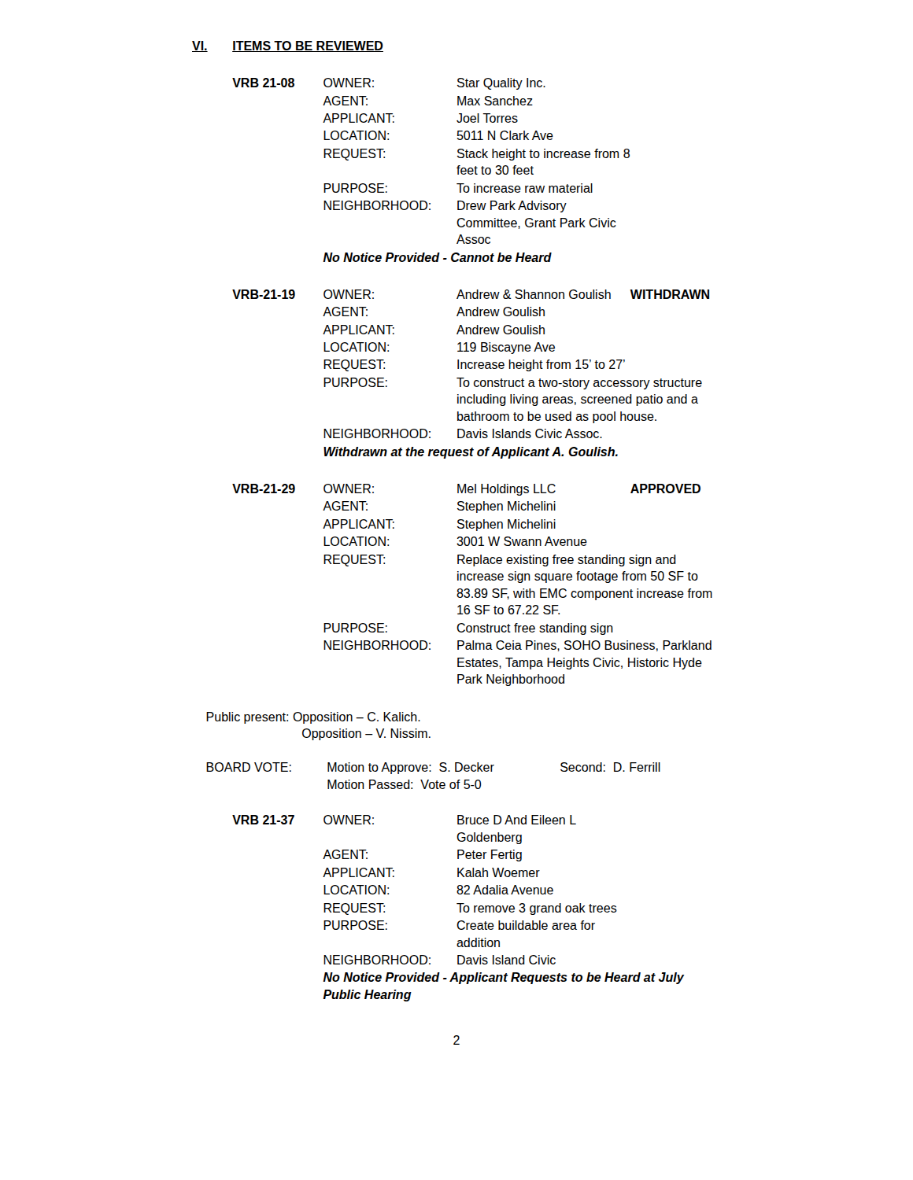VI. ITEMS TO BE REVIEWED
| VRB 21-08 | OWNER: | Star Quality Inc. | |
| | AGENT: | Max Sanchez | |
| | APPLICANT: | Joel Torres | |
| | LOCATION: | 5011 N Clark Ave | |
| | REQUEST: | Stack height to increase from 8 feet to 30 feet | |
| | PURPOSE: | To increase raw material | |
| | NEIGHBORHOOD: | Drew Park Advisory Committee, Grant Park Civic Assoc | |
| | No Notice Provided - Cannot be Heard |
| VRB-21-19 | OWNER: | Andrew & Shannon Goulish | WITHDRAWN |
| | AGENT: | Andrew Goulish | |
| | APPLICANT: | Andrew Goulish | |
| | LOCATION: | 119 Biscayne Ave | |
| | REQUEST: | Increase height from 15’ to 27’ | |
| | PURPOSE: | To construct a two-story accessory structure including living areas, screened patio and a bathroom to be used as pool house. |
| | NEIGHBORHOOD: | Davis Islands Civic Assoc. | |
| | Withdrawn at the request of Applicant A. Goulish. |
| VRB-21-29 | OWNER: | Mel Holdings LLC | APPROVED |
| | AGENT: | Stephen Michelini | |
| | APPLICANT: | Stephen Michelini | |
| | LOCATION: | 3001 W Swann Avenue | |
| | REQUEST: | Replace existing free standing sign and increase sign square footage from 50 SF to 83.89 SF, with EMC component increase from 16 SF to 67.22 SF. |
| | PURPOSE: | Construct free standing sign | |
| | NEIGHBORHOOD: | Palma Ceia Pines, SOHO Business, Parkland Estates, Tampa Heights Civic, Historic Hyde Park Neighborhood |
Public present: Opposition – C. Kalich.
Opposition – V. Nissim.
BOARD VOTE: Motion to Approve: S. Decker Second: D. Ferrill
Motion Passed: Vote of 5-0
| VRB 21-37 | OWNER: | Bruce D And Eileen L Goldenberg | |
| | AGENT: | Peter Fertig | |
| | APPLICANT: | Kalah Woemer | |
| | LOCATION: | 82 Adalia Avenue | |
| | REQUEST: | To remove 3 grand oak trees | |
| | PURPOSE: | Create buildable area for addition | |
| | NEIGHBORHOOD: | Davis Island Civic | |
| | No Notice Provided - Applicant Requests to be Heard at July Public Hearing |
2